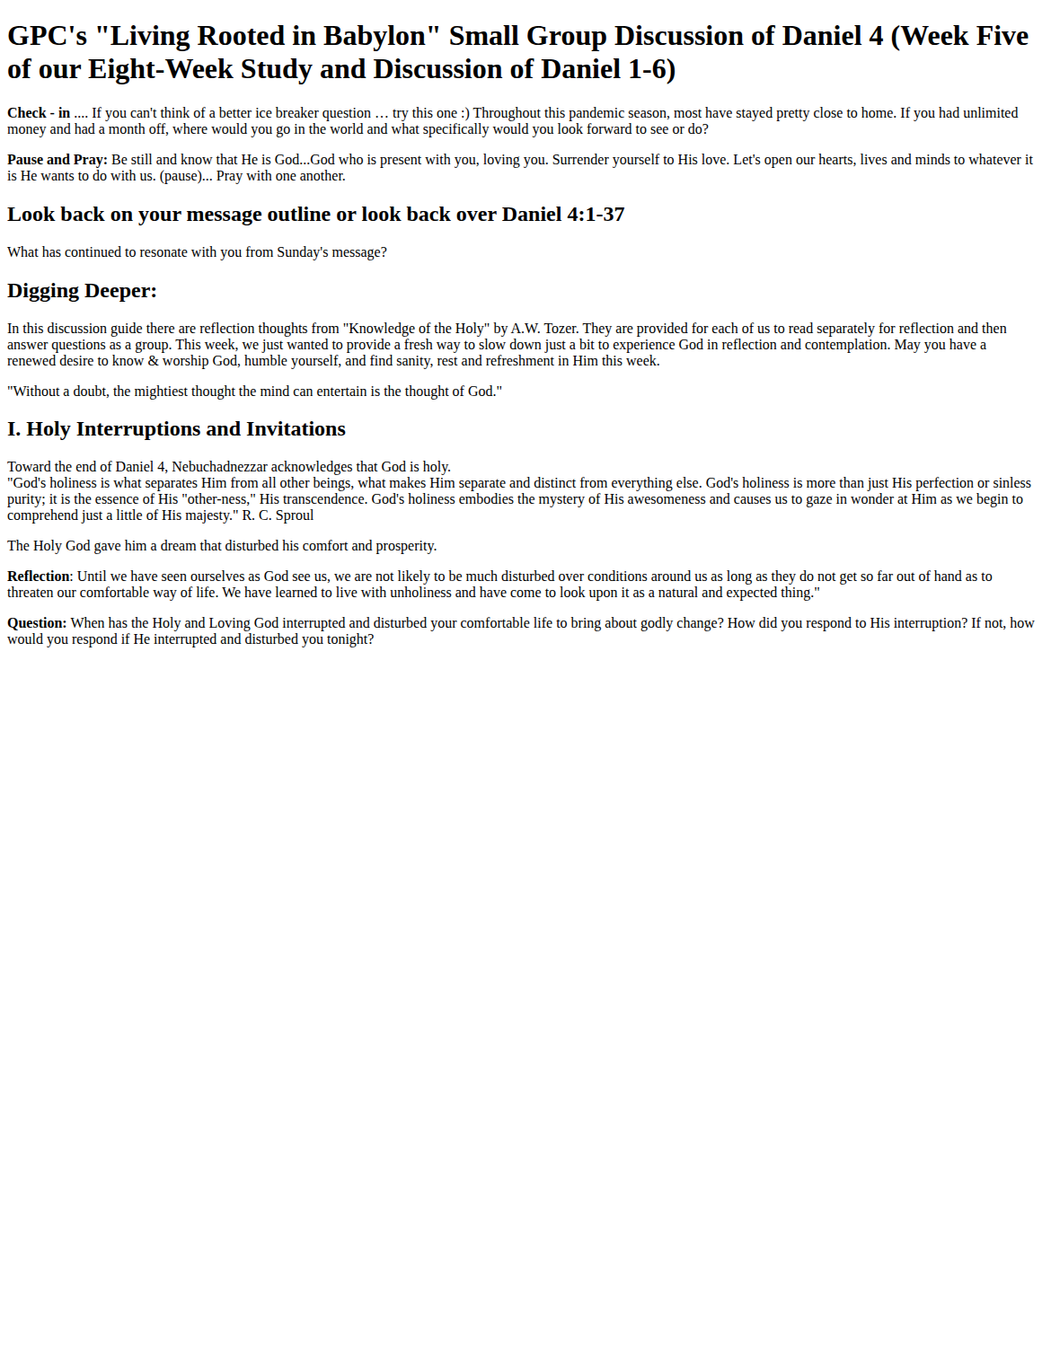GPC's "Living Rooted in Babylon" Small Group Discussion of Daniel 4 (Week Five of our Eight-Week Study and Discussion of Daniel 1-6)
Check - in .... If you can't think of a better ice breaker question … try this one :) Throughout this pandemic season, most have stayed pretty close to home. If you had unlimited money and had a month off, where would you go in the world and what specifically would you look forward to see or do?
Pause and Pray: Be still and know that He is God...God who is present with you, loving you. Surrender yourself to His love. Let's open our hearts, lives and minds to whatever it is He wants to do with us. (pause)... Pray with one another.
Look back on your message outline or look back over Daniel 4:1-37
What has continued to resonate with you from Sunday's message?
Digging Deeper:
In this discussion guide there are reflection thoughts from "Knowledge of the Holy" by A.W. Tozer. They are provided for each of us to read separately for reflection and then answer questions as a group. This week, we just wanted to provide a fresh way to slow down just a bit to experience God in reflection and contemplation. May you have a renewed desire to know & worship God, humble yourself, and find sanity, rest and refreshment in Him this week.
"Without a doubt, the mightiest thought the mind can entertain is the thought of God."
I. Holy Interruptions and Invitations
Toward the end of Daniel 4, Nebuchadnezzar acknowledges that God is holy.
"God's holiness is what separates Him from all other beings, what makes Him separate and distinct from everything else. God's holiness is more than just His perfection or sinless purity; it is the essence of His "other-ness," His transcendence. God's holiness embodies the mystery of His awesomeness and causes us to gaze in wonder at Him as we begin to comprehend just a little of His majesty." R. C. Sproul
The Holy God gave him a dream that disturbed his comfort and prosperity.
Reflection: Until we have seen ourselves as God see us, we are not likely to be much disturbed over conditions around us as long as they do not get so far out of hand as to threaten our comfortable way of life. We have learned to live with unholiness and have come to look upon it as a natural and expected thing."
Question: When has the Holy and Loving God interrupted and disturbed your comfortable life to bring about godly change? How did you respond to His interruption? If not, how would you respond if He interrupted and disturbed you tonight?